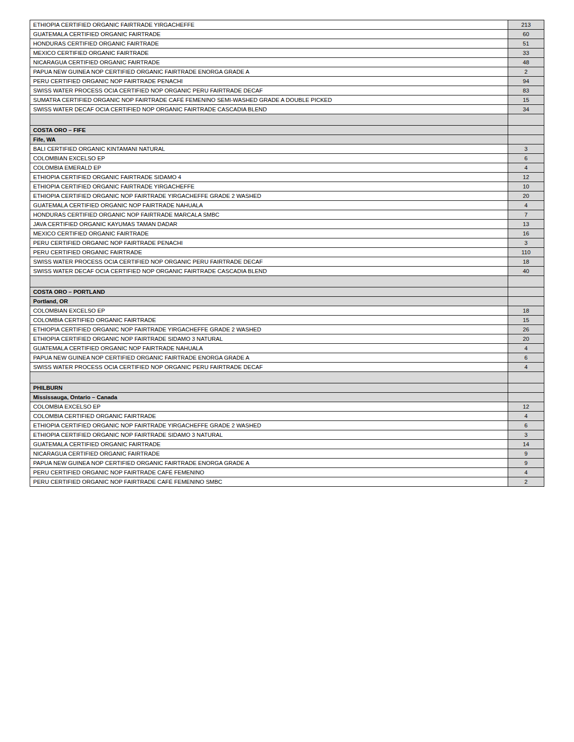| ETHIOPIA CERTIFIED ORGANIC FAIRTRADE YIRGACHEFFE | 213 |
| GUATEMALA CERTIFIED ORGANIC FAIRTRADE | 60 |
| HONDURAS CERTIFIED ORGANIC FAIRTRADE | 51 |
| MEXICO CERTIFIED ORGANIC FAIRTRADE | 33 |
| NICARAGUA CERTIFIED ORGANIC FAIRTRADE | 48 |
| PAPUA NEW GUINEA NOP CERTIFIED ORGANIC FAIRTRADE ENORGA GRADE A | 2 |
| PERU CERTIFIED ORGANIC NOP FAIRTRADE PENACHI | 94 |
| SWISS WATER PROCESS OCIA CERTIFIED NOP ORGANIC PERU FAIRTRADE DECAF | 83 |
| SUMATRA CERTIFIED ORGANIC NOP FAIRTRADE CAFÉ FEMENINO SEMI-WASHED GRADE A DOUBLE PICKED | 15 |
| SWISS WATER DECAF OCIA CERTIFIED NOP ORGANIC FAIRTRADE CASCADIA BLEND | 34 |
| COSTA ORO – FIFE | |
| Fife, WA | |
| BALI CERTIFIED ORGANIC KINTAMANI NATURAL | 3 |
| COLOMBIAN EXCELSO EP | 6 |
| COLOMBIA EMERALD EP | 4 |
| ETHIOPIA CERTIFIED ORGANIC FAIRTRADE SIDAMO 4 | 12 |
| ETHIOPIA CERTIFIED ORGANIC FAIRTRADE YIRGACHEFFE | 10 |
| ETHIOPIA CERTIFIED ORGANIC NOP FAIRTRADE YIRGACHEFFE GRADE 2 WASHED | 20 |
| GUATEMALA CERTIFIED ORGANIC NOP FAIRTRADE NAHUALA | 4 |
| HONDURAS CERTIFIED ORGANIC NOP FAIRTRADE MARCALA SMBC | 7 |
| JAVA CERTIFIED ORGANIC KAYUMAS TAMAN DADAR | 13 |
| MEXICO CERTIFIED ORGANIC FAIRTRADE | 16 |
| PERU CERTIFIED ORGANIC NOP FAIRTRADE PENACHI | 3 |
| PERU CERTIFIED ORGANIC FAIRTRADE | 110 |
| SWISS WATER PROCESS OCIA CERTIFIED NOP ORGANIC PERU FAIRTRADE DECAF | 18 |
| SWISS WATER DECAF OCIA CERTIFIED NOP ORGANIC FAIRTRADE CASCADIA BLEND | 40 |
| COSTA ORO – PORTLAND | |
| Portland, OR | |
| COLOMBIAN EXCELSO EP | 18 |
| COLOMBIA CERTIFIED ORGANIC FAIRTRADE | 15 |
| ETHIOPIA CERTIFIED ORGANIC NOP FAIRTRADE YIRGACHEFFE GRADE 2 WASHED | 26 |
| ETHIOPIA CERTIFIED ORGANIC NOP FAIRTRADE SIDAMO 3 NATURAL | 20 |
| GUATEMALA CERTIFIED ORGANIC NOP FAIRTRADE NAHUALA | 4 |
| PAPUA NEW GUINEA NOP CERTIFIED ORGANIC FAIRTRADE ENORGA GRADE A | 6 |
| SWISS WATER PROCESS OCIA CERTIFIED NOP ORGANIC PERU FAIRTRADE DECAF | 4 |
| PHILBURN | |
| Mississauga, Ontario – Canada | |
| COLOMBIA EXCELSO EP | 12 |
| COLOMBIA CERTIFIED ORGANIC FAIRTRADE | 4 |
| ETHIOPIA CERTIFIED ORGANIC NOP FAIRTRADE YIRGACHEFFE GRADE 2 WASHED | 6 |
| ETHIOPIA CERTIFIED ORGANIC NOP FAIRTRADE SIDAMO 3 NATURAL | 3 |
| GUATEMALA CERTIFIED ORGANIC FAIRTRADE | 14 |
| NICARAGUA CERTIFIED ORGANIC FAIRTRADE | 9 |
| PAPUA NEW GUINEA NOP CERTIFIED ORGANIC FAIRTRADE ENORGA GRADE A | 9 |
| PERU CERTIFIED ORGANIC NOP FAIRTRADE CAFÉ FEMENINO | 4 |
| PERU CERTIFIED ORGANIC NOP FAIRTRADE CAFÉ FEMENINO SMBC | 2 |